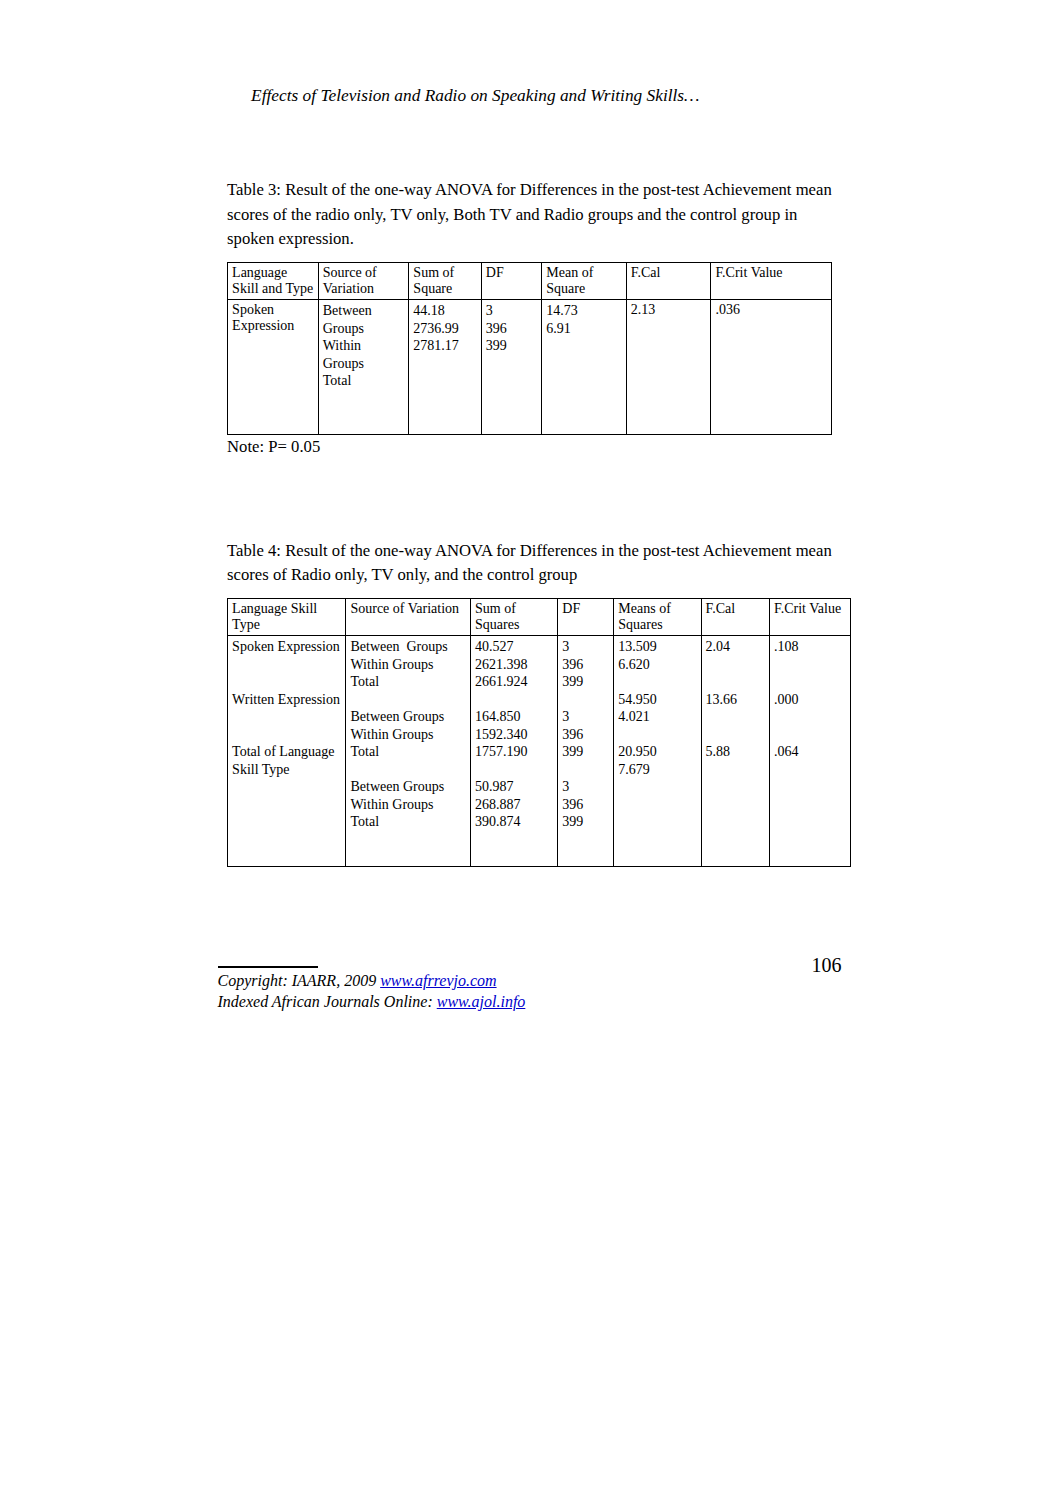Effects of Television and Radio on Speaking and Writing Skills…
Table 3: Result of the one-way ANOVA for Differences in the post-test Achievement mean scores of the radio only, TV only, Both TV and Radio groups and the control group in spoken expression.
| Language Skill and Type | Source of Variation | Sum of Square | DF | Mean of Square | F.Cal | F.Crit Value |
| Spoken Expression | Between Groups Within Groups Total | 44.18 2736.99 2781.17 | 3 396 399 | 14.73 6.91 | 2.13 | .036 |
Note: P= 0.05
Table 4: Result of the one-way ANOVA for Differences in the post-test Achievement mean scores of Radio only, TV only, and the control group
| Language Skill Type | Source of Variation | Sum of Squares | DF | Means of Squares | F.Cal | F.Crit Value |
| Spoken Expression Written Expression Total of Language Skill Type | Between Groups Within Groups Total Between Groups Within Groups Total Between Groups Within Groups Total | 40.527 2621.398 2661.924 164.850 1592.340 1757.190 50.987 268.887 390.874 | 3 396 399 3 396 399 3 396 399 | 13.509 6.620 54.950 4.021 20.950 7.679 | 2.04 13.66 5.88 | .108 .000 .064 |
106 Copyright: IAARR, 2009 www.afrrevjo.com
Indexed African Journals Online: www.ajol.info